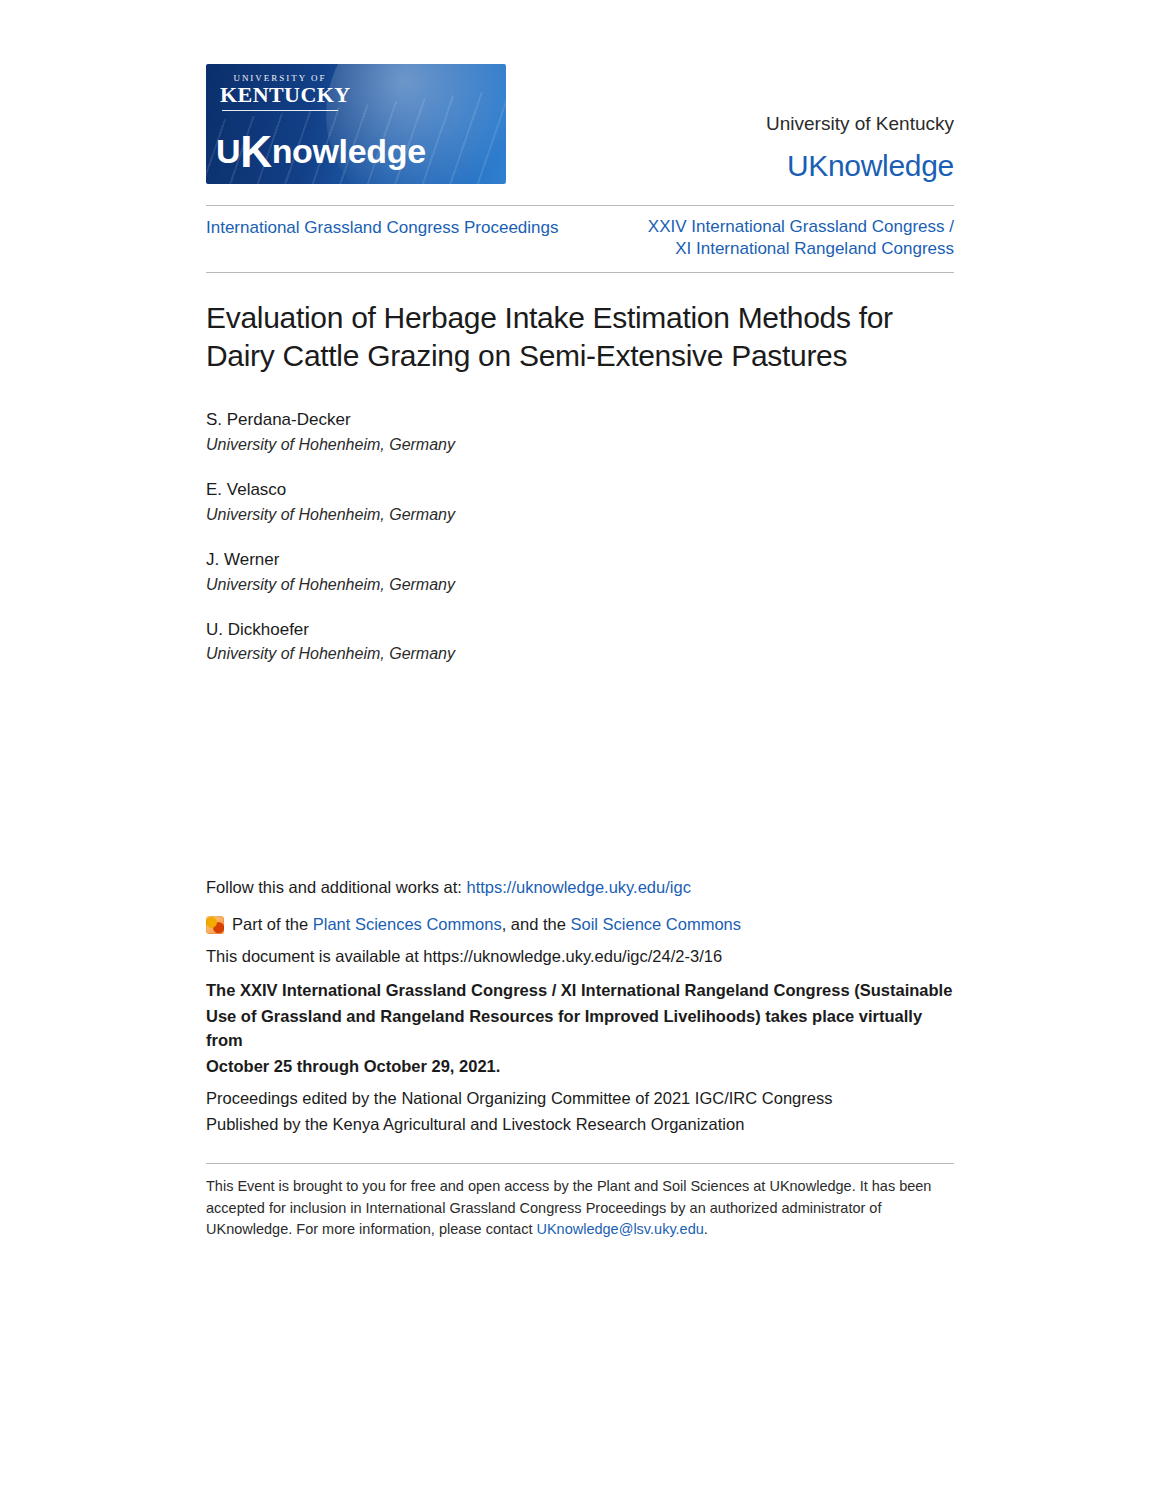University of KENTUCKY
UKnowledge
University of Kentucky
UKnowledge
International Grassland Congress Proceedings
XXIV International Grassland Congress /
XI International Rangeland Congress
Evaluation of Herbage Intake Estimation Methods for Dairy Cattle Grazing on Semi-Extensive Pastures
S. Perdana-Decker
University of Hohenheim, Germany
E. Velasco
University of Hohenheim, Germany
J. Werner
University of Hohenheim, Germany
U. Dickhoefer
University of Hohenheim, Germany
Follow this and additional works at: https://uknowledge.uky.edu/igc
Part of the Plant Sciences Commons, and the Soil Science Commons
This document is available at https://uknowledge.uky.edu/igc/24/2-3/16
The XXIV International Grassland Congress / XI International Rangeland Congress (Sustainable
Use of Grassland and Rangeland Resources for Improved Livelihoods) takes place virtually from
October 25 through October 29, 2021.
Proceedings edited by the National Organizing Committee of 2021 IGC/IRC Congress
Published by the Kenya Agricultural and Livestock Research Organization
This Event is brought to you for free and open access by the Plant and Soil Sciences at UKnowledge. It has been accepted for inclusion in International Grassland Congress Proceedings by an authorized administrator of UKnowledge. For more information, please contact UKnowledge@lsv.uky.edu.